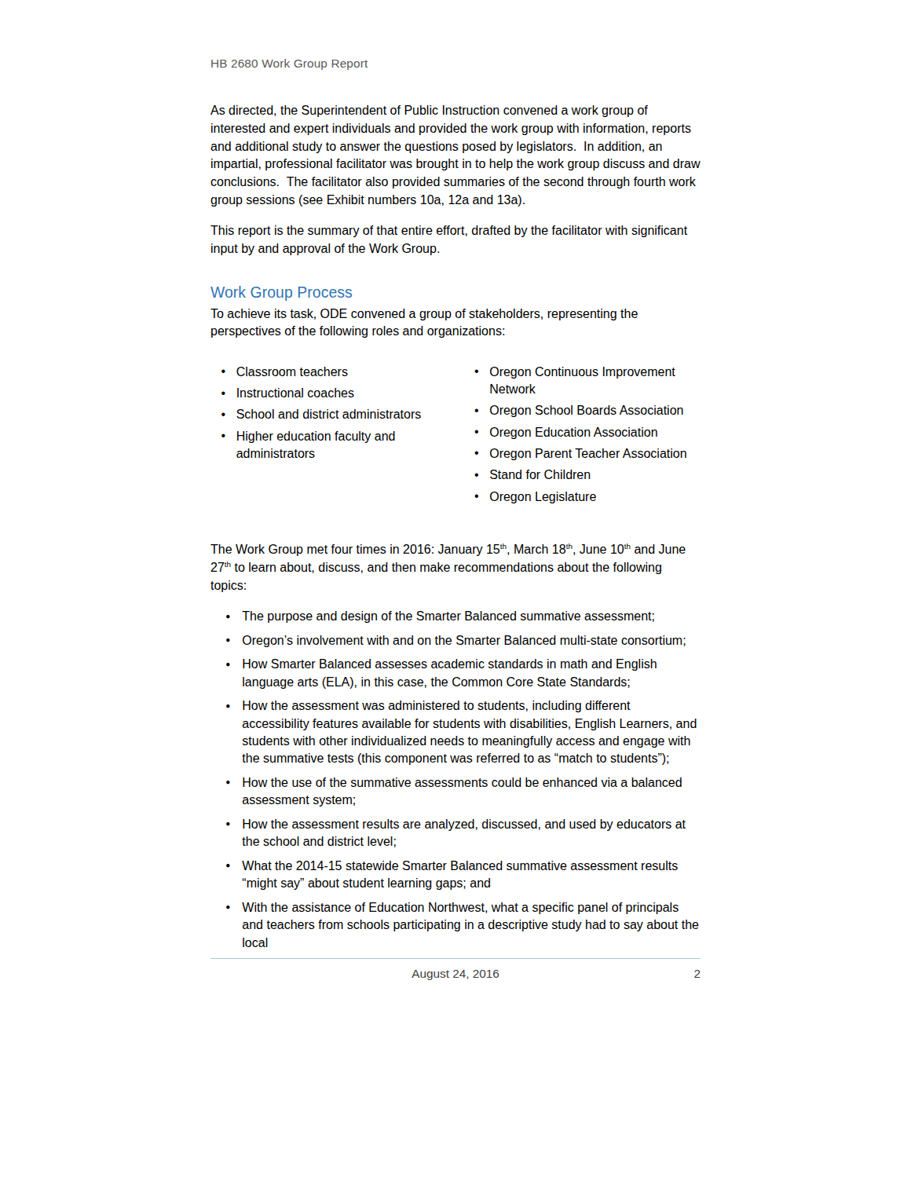HB 2680 Work Group Report
As directed, the Superintendent of Public Instruction convened a work group of interested and expert individuals and provided the work group with information, reports and additional study to answer the questions posed by legislators. In addition, an impartial, professional facilitator was brought in to help the work group discuss and draw conclusions. The facilitator also provided summaries of the second through fourth work group sessions (see Exhibit numbers 10a, 12a and 13a).
This report is the summary of that entire effort, drafted by the facilitator with significant input by and approval of the Work Group.
Work Group Process
To achieve its task, ODE convened a group of stakeholders, representing the perspectives of the following roles and organizations:
Classroom teachers
Instructional coaches
School and district administrators
Higher education faculty and administrators
Oregon Continuous Improvement Network
Oregon School Boards Association
Oregon Education Association
Oregon Parent Teacher Association
Stand for Children
Oregon Legislature
The Work Group met four times in 2016: January 15th, March 18th, June 10th and June 27th to learn about, discuss, and then make recommendations about the following topics:
The purpose and design of the Smarter Balanced summative assessment;
Oregon’s involvement with and on the Smarter Balanced multi-state consortium;
How Smarter Balanced assesses academic standards in math and English language arts (ELA), in this case, the Common Core State Standards;
How the assessment was administered to students, including different accessibility features available for students with disabilities, English Learners, and students with other individualized needs to meaningfully access and engage with the summative tests (this component was referred to as “match to students”);
How the use of the summative assessments could be enhanced via a balanced assessment system;
How the assessment results are analyzed, discussed, and used by educators at the school and district level;
What the 2014-15 statewide Smarter Balanced summative assessment results “might say” about student learning gaps; and
With the assistance of Education Northwest, what a specific panel of principals and teachers from schools participating in a descriptive study had to say about the local
August 24, 2016 2